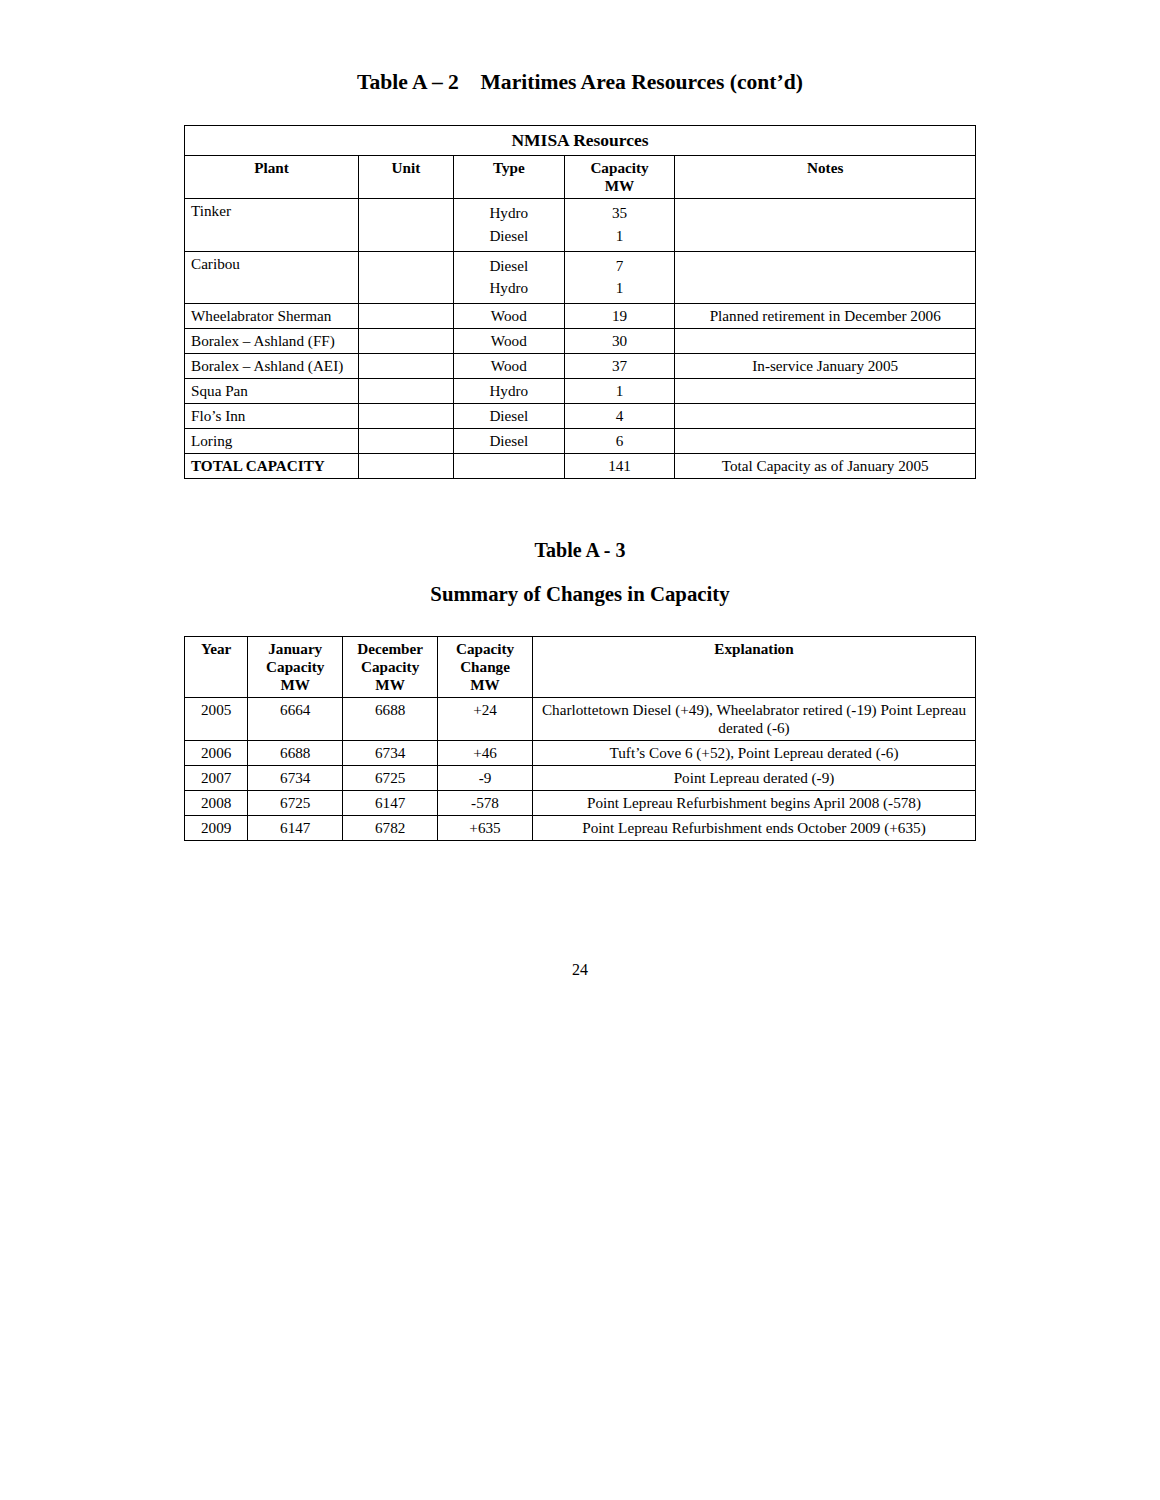Table A – 2 Maritimes Area Resources (cont’d)
| NMISA Resources |
| --- |
| Plant | Unit | Type | Capacity MW | Notes |
| Tinker | | Hydro Diesel | 35 1 | |
| Caribou | | Diesel Hydro | 7 1 | |
| Wheelabrator Sherman | | Wood | 19 | Planned retirement in December 2006 |
| Boralex – Ashland (FF) | | Wood | 30 | |
| Boralex – Ashland (AEI) | | Wood | 37 | In-service January 2005 |
| Squa Pan | | Hydro | 1 | |
| Flo’s Inn | | Diesel | 4 | |
| Loring | | Diesel | 6 | |
| TOTAL CAPACITY | | | 141 | Total Capacity as of January 2005 |
Table A - 3
Summary of Changes in Capacity
| Year | January Capacity MW | December Capacity MW | Capacity Change MW | Explanation |
| --- | --- | --- | --- | --- |
| 2005 | 6664 | 6688 | +24 | Charlottetown Diesel (+49), Wheelabrator retired (-19) Point Lepreau derated (-6) |
| 2006 | 6688 | 6734 | +46 | Tuft’s Cove 6 (+52), Point Lepreau derated (-6) |
| 2007 | 6734 | 6725 | -9 | Point Lepreau derated (-9) |
| 2008 | 6725 | 6147 | -578 | Point Lepreau Refurbishment begins April 2008 (-578) |
| 2009 | 6147 | 6782 | +635 | Point Lepreau Refurbishment ends October 2009 (+635) |
24